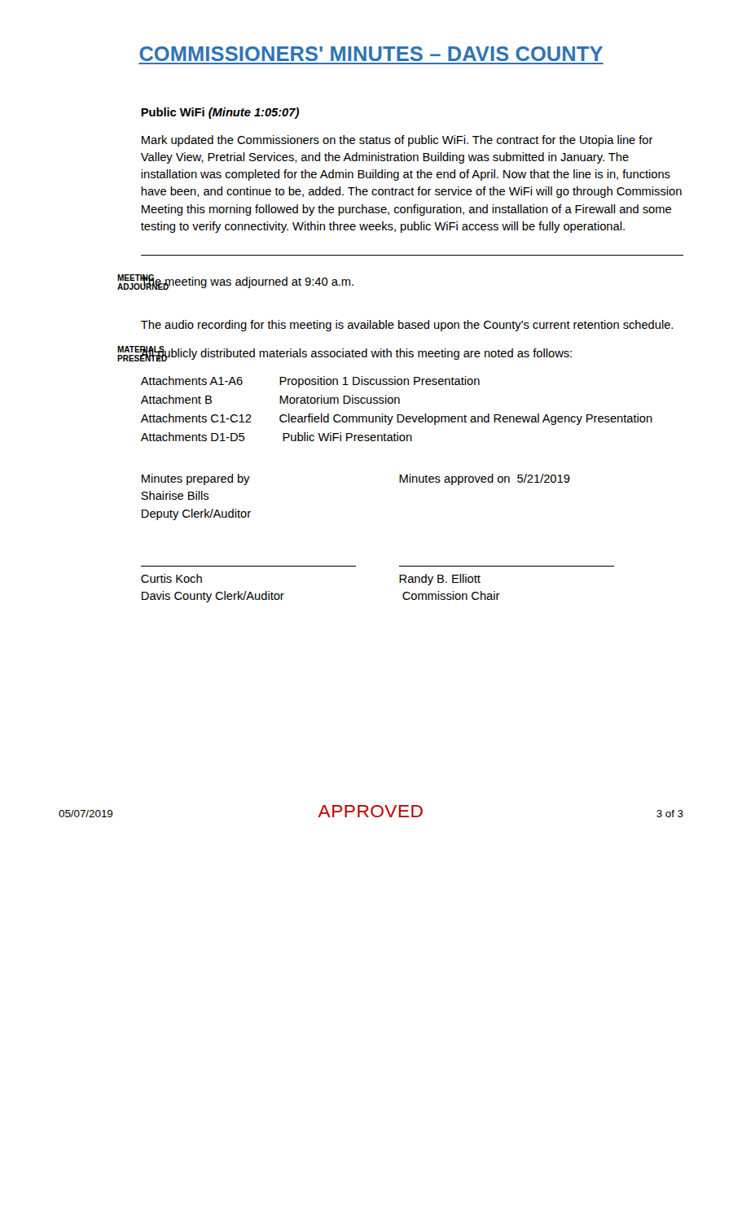COMMISSIONERS' MINUTES – DAVIS COUNTY
Public WiFi (Minute 1:05:07)
Mark updated the Commissioners on the status of public WiFi. The contract for the Utopia line for Valley View, Pretrial Services, and the Administration Building was submitted in January. The installation was completed for the Admin Building at the end of April. Now that the line is in, functions have been, and continue to be, added. The contract for service of the WiFi will go through Commission Meeting this morning followed by the purchase, configuration, and installation of a Firewall and some testing to verify connectivity. Within three weeks, public WiFi access will be fully operational.
Meeting
Adjourned
The meeting was adjourned at 9:40 a.m.
The audio recording for this meeting is available based upon the County's current retention schedule.
Materials
Presented
All publicly distributed materials associated with this meeting are noted as follows:
| Attachments A1-A6 | Proposition 1 Discussion Presentation |
| Attachment B | Moratorium Discussion |
| Attachments C1-C12 | Clearfield Community Development and Renewal Agency Presentation |
| Attachments D1-D5 | Public WiFi Presentation |
Minutes prepared by
Shairise Bills
Deputy Clerk/Auditor
Minutes approved on 5/21/2019
Curtis Koch
Davis County Clerk/Auditor
Randy B. Elliott
Commission Chair
05/07/2019
APPROVED
3 of 3